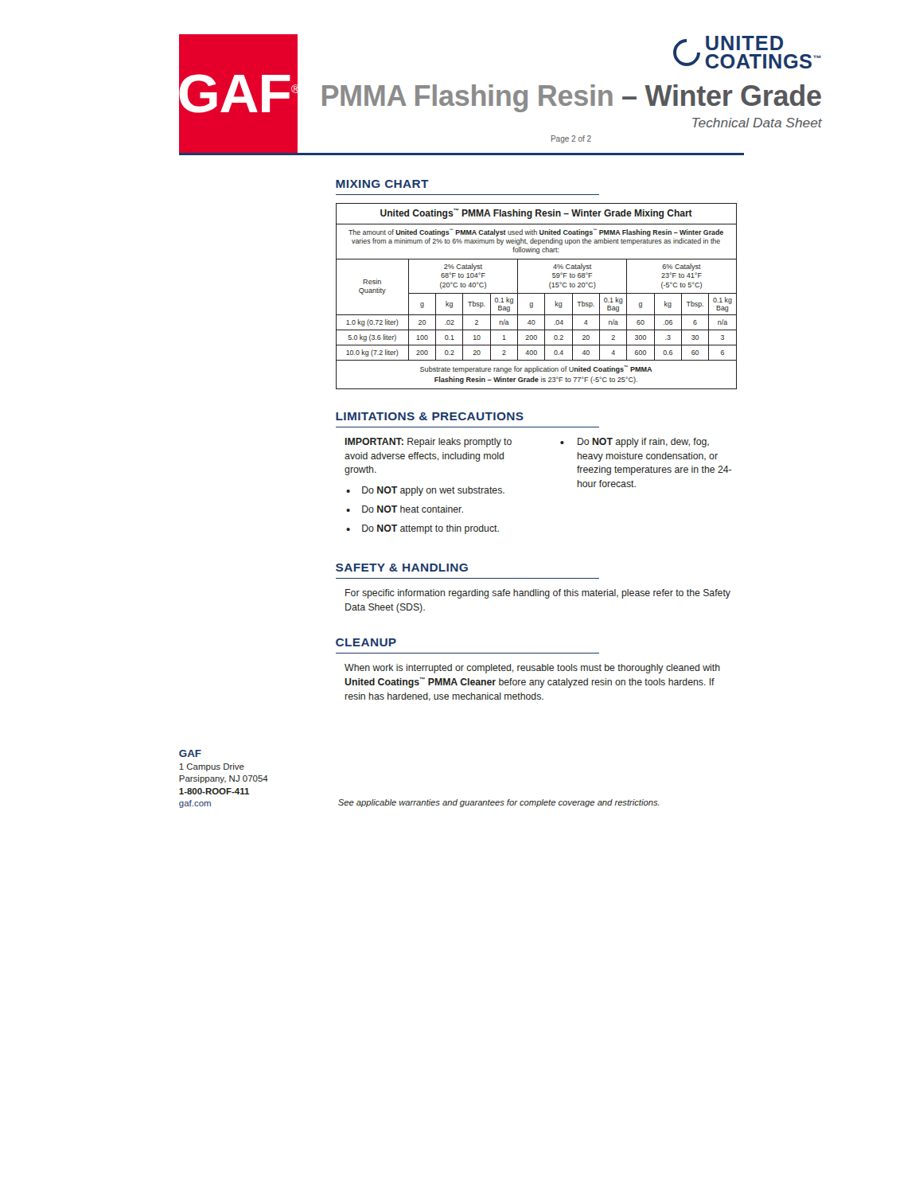GAF®
UNITED
COATINGS™
PMMA Flashing Resin – Winter Grade
Technical Data Sheet
Page 2 of 2
MIXING CHART
| United Coatings ™ PMMA Flashing Resin – Winter Grade Mixing Chart |
| The amount of United Coatings ™ PMMA Catalyst used with United Coatings ™ PMMA Flashing Resin – Winter Grade varies from a minimum of 2% to 6% maximum by weight, depending upon the ambient temperatures as indicated in the following chart: |
| Resin Quantity | 2% Catalyst 68°F to 104°F (20°C to 40°C) | 4% Catalyst 59°F to 68°F (15°C to 20°C) | 6% Catalyst 23°F to 41°F (-5°C to 5°C) |
| g | kg | Tbsp. | 0.1 kg Bag | g | kg | Tbsp. | 0.1 kg Bag | g | kg | Tbsp. | 0.1 kg Bag |
| 1.0 kg (0.72 liter) | 20 | .02 | 2 | n/a | 40 | .04 | 4 | n/a | 60 | .06 | 6 | n/a |
| 5.0 kg (3.6 liter) | 100 | 0.1 | 10 | 1 | 200 | 0.2 | 20 | 2 | 300 | .3 | 30 | 3 |
| 10.0 kg (7.2 liter) | 200 | 0.2 | 20 | 2 | 400 | 0.4 | 40 | 4 | 600 | 0.6 | 60 | 6 |
| Substrate temperature range for application of U nited Coatings ™ PMMA Flashing Resin – Winter Grade is 23°F to 77°F (-5°C to 25°C). |
LIMITATIONS & PRECAUTIONS
IMPORTANT: Repair leaks promptly to avoid adverse effects, including mold growth.
Do NOT apply on wet substrates.
Do NOT heat container.
Do NOT attempt to thin product.
Do NOT apply if rain, dew, fog, heavy moisture condensation, or freezing temperatures are in the 24-hour forecast.
SAFETY & HANDLING
For specific information regarding safe handling of this material, please refer to the Safety Data Sheet (SDS).
CLEANUP
When work is interrupted or completed, reusable tools must be thoroughly cleaned with United Coatings™ PMMA Cleaner before any catalyzed resin on the tools hardens. If resin has hardened, use mechanical methods.
GAF
1 Campus Drive
Parsippany, NJ 07054
1-800-ROOF-411
gaf.com
See applicable warranties and guarantees for complete coverage and restrictions.